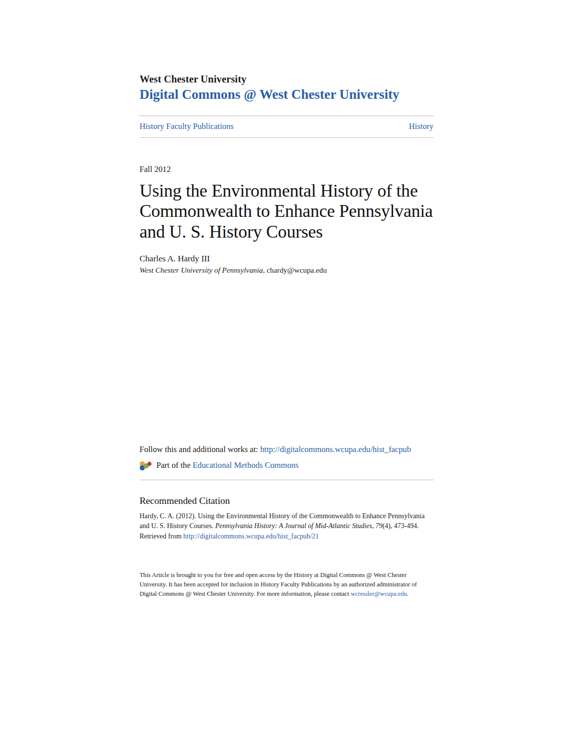West Chester University
Digital Commons @ West Chester University
History Faculty Publications History
Fall 2012
Using the Environmental History of the Commonwealth to Enhance Pennsylvania and U. S. History Courses
Charles A. Hardy III
West Chester University of Pennsylvania, chardy@wcupa.edu
Follow this and additional works at: http://digitalcommons.wcupa.edu/hist_facpub
Part of the Educational Methods Commons
Recommended Citation
Hardy, C. A. (2012). Using the Environmental History of the Commonwealth to Enhance Pennsylvania and U. S. History Courses. Pennsylvania History: A Journal of Mid-Atlantic Studies, 79(4), 473-494. Retrieved from http://digitalcommons.wcupa.edu/hist_facpub/21
This Article is brought to you for free and open access by the History at Digital Commons @ West Chester University. It has been accepted for inclusion in History Faculty Publications by an authorized administrator of Digital Commons @ West Chester University. For more information, please contact wcressler@wcupa.edu.